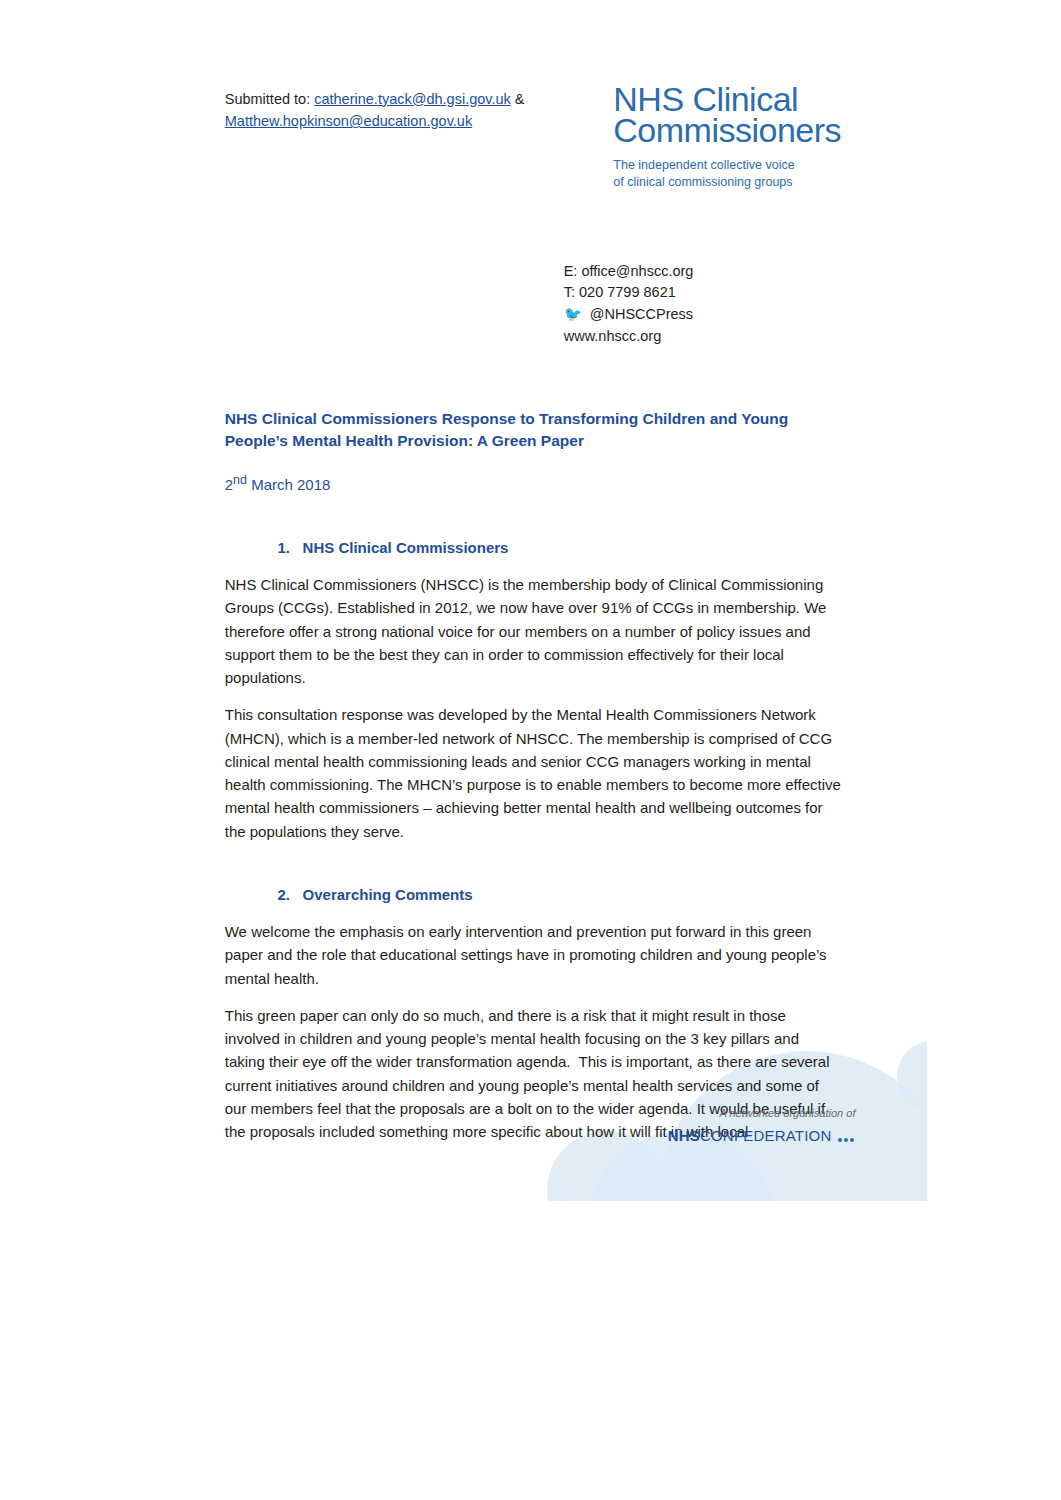Submitted to: catherine.tyack@dh.gsi.gov.uk &
Matthew.hopkinson@education.gov.uk
NHS Clinical Commissioners The independent collective voice
of clinical commissioning groups
E: office@nhscc.org
T: 020 7799 8621
🐦 @NHSCCPress
www.nhscc.org
NHS Clinical Commissioners Response to Transforming Children and Young People’s Mental Health Provision: A Green Paper
2nd March 2018
1. NHS Clinical Commissioners
NHS Clinical Commissioners (NHSCC) is the membership body of Clinical Commissioning Groups (CCGs). Established in 2012, we now have over 91% of CCGs in membership. We therefore offer a strong national voice for our members on a number of policy issues and support them to be the best they can in order to commission effectively for their local populations.
This consultation response was developed by the Mental Health Commissioners Network (MHCN), which is a member-led network of NHSCC. The membership is comprised of CCG clinical mental health commissioning leads and senior CCG managers working in mental health commissioning. The MHCN’s purpose is to enable members to become more effective mental health commissioners – achieving better mental health and wellbeing outcomes for the populations they serve.
2. Overarching Comments
We welcome the emphasis on early intervention and prevention put forward in this green paper and the role that educational settings have in promoting children and young people’s mental health.
This green paper can only do so much, and there is a risk that it might result in those involved in children and young people’s mental health focusing on the 3 key pillars and taking their eye off the wider transformation agenda. This is important, as there are several current initiatives around children and young people’s mental health services and some of our members feel that the proposals are a bolt on to the wider agenda. It would be useful if the proposals included something more specific about how it will fit in with local
A networked organisation of
NHSCONFEDERATION